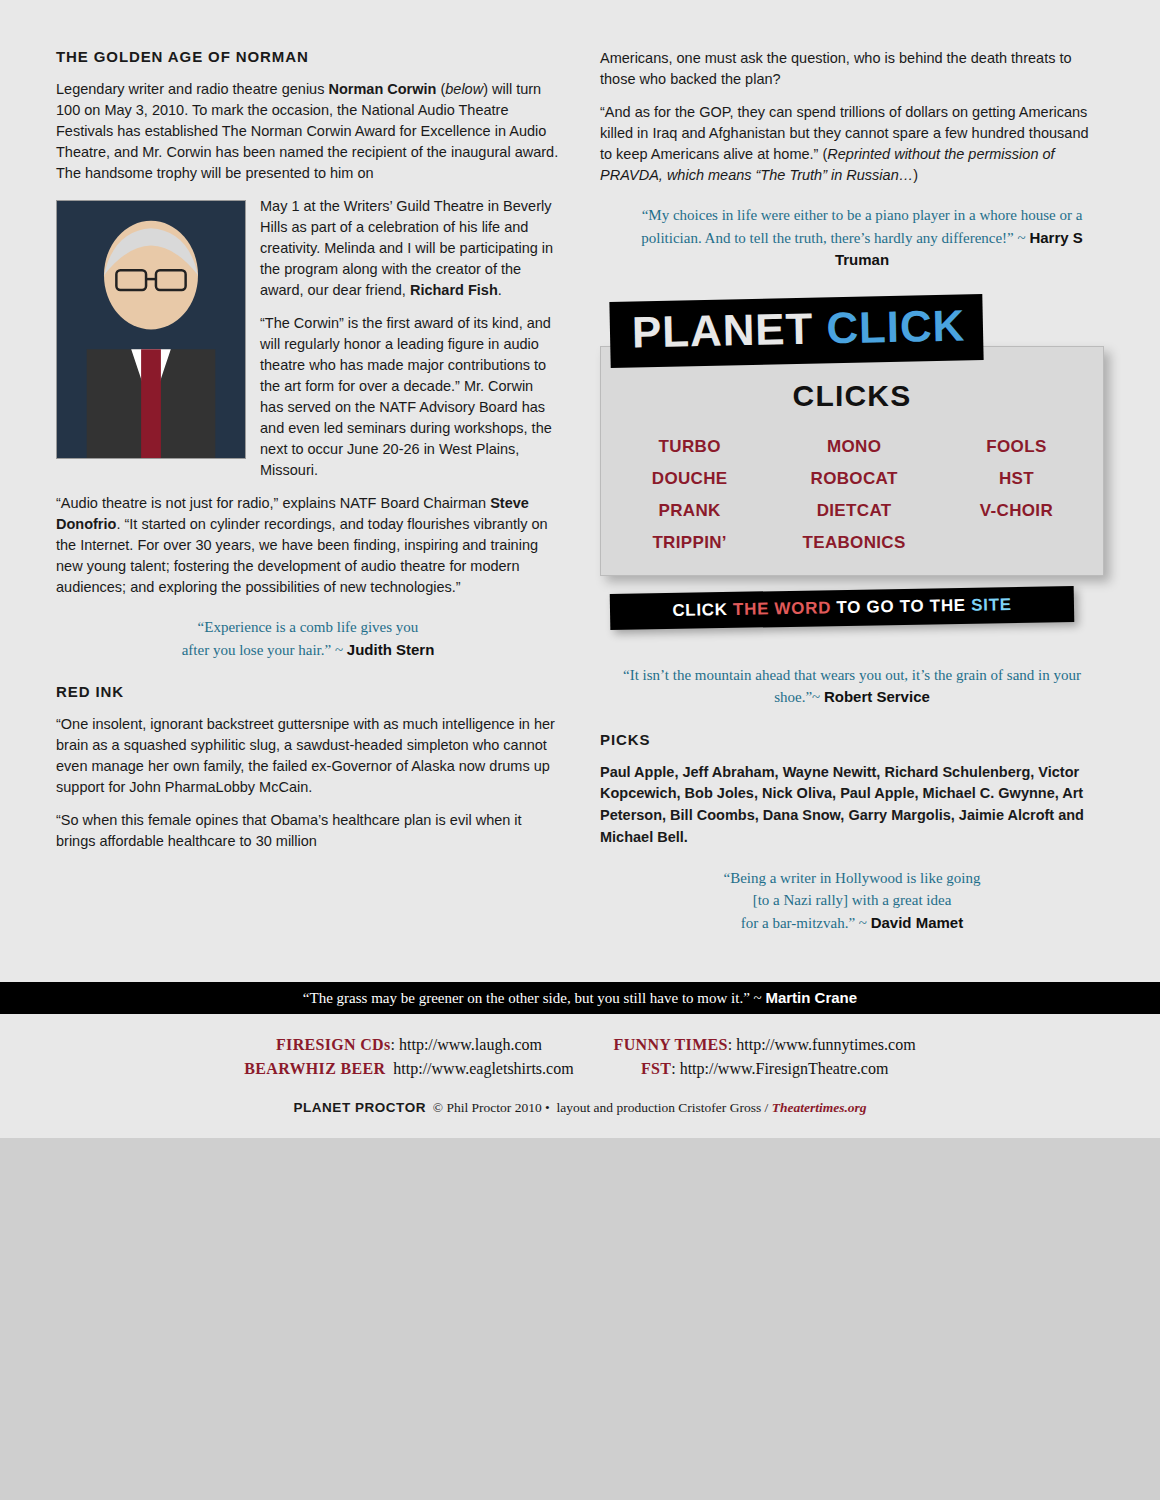THE GOLDEN AGE OF NORMAN
Legendary writer and radio theatre genius Norman Corwin (below) will turn 100 on May 3, 2010. To mark the occasion, the National Audio Theatre Festivals has established The Norman Corwin Award for Excellence in Audio Theatre, and Mr. Corwin has been named the recipient of the inaugural award. The handsome trophy will be presented to him on
May 1 at the Writers’ Guild Theatre in Beverly Hills as part of a celebration of his life and creativity. Melinda and I will be participating in the program along with the creator of the award, our dear friend, Richard Fish.
“The Corwin” is the first award of its kind, and will regularly honor a leading figure in audio theatre who has made major contributions to the art form for over a decade.” Mr. Corwin has served on the NATF Advisory Board has and even led seminars during workshops, the next to occur June 20-26 in West Plains, Missouri.
“Audio theatre is not just for radio,” explains NATF Board Chairman Steve Donofrio. “It started on cylinder recordings, and today flourishes vibrantly on the Internet. For over 30 years, we have been finding, inspiring and training new young talent; fostering the development of audio theatre for modern audiences; and exploring the possibilities of new technologies.”
“Experience is a comb life gives you
after you lose your hair.” ~ Judith Stern
RED INK
“One insolent, ignorant backstreet guttersnipe with as much intelligence in her brain as a squashed syphilitic slug, a sawdust-headed simpleton who cannot even manage her own family, the failed ex-Governor of Alaska now drums up support for John PharmaLobby McCain.
“So when this female opines that Obama’s healthcare plan is evil when it brings affordable healthcare to 30 million
Americans, one must ask the question, who is behind the death threats to those who backed the plan?
“And as for the GOP, they can spend trillions of dollars on getting Americans killed in Iraq and Afghanistan but they cannot spare a few hundred thousand to keep Americans alive at home.” (Reprinted without the permission of PRAVDA, which means “The Truth” in Russian…)
“My choices in life were either to be a piano player in a whore house or a politician. And to tell the truth, there’s hardly any difference!” ~ Harry S Truman
PLANET CLICK
CLICKS
| TURBO | MONO | FOOLS |
| DOUCHE | ROBOCAT | HST |
| PRANK | DIETCAT | V-CHOIR |
| TRIPPIN’ | TEABONICS | |
CLICK THE WORD TO GO TO THE SITE
“It isn’t the mountain ahead that wears you out, it’s the grain of sand in your shoe.”~ Robert Service
PICKS
Paul Apple, Jeff Abraham, Wayne Newitt, Richard Schulenberg, Victor Kopcewich, Bob Joles, Nick Oliva, Paul Apple, Michael C. Gwynne, Art Peterson, Bill Coombs, Dana Snow, Garry Margolis, Jaimie Alcroft and Michael Bell.
“Being a writer in Hollywood is like going
[to a Nazi rally] with a great idea
for a bar-mitzvah.” ~ David Mamet
“The grass may be greener on the other side, but you still have to mow it.” ~ Martin Crane
FIRESIGN CDs: http://www.laugh.com
BEARWHIZ BEER http://www.eagletshirts.com
FUNNY TIMES: http://www.funnytimes.com
FST: http://www.FiresignTheatre.com
PLANET PROCTOR © Phil Proctor 2010 • layout and production Cristofer Gross / Theatertimes.org